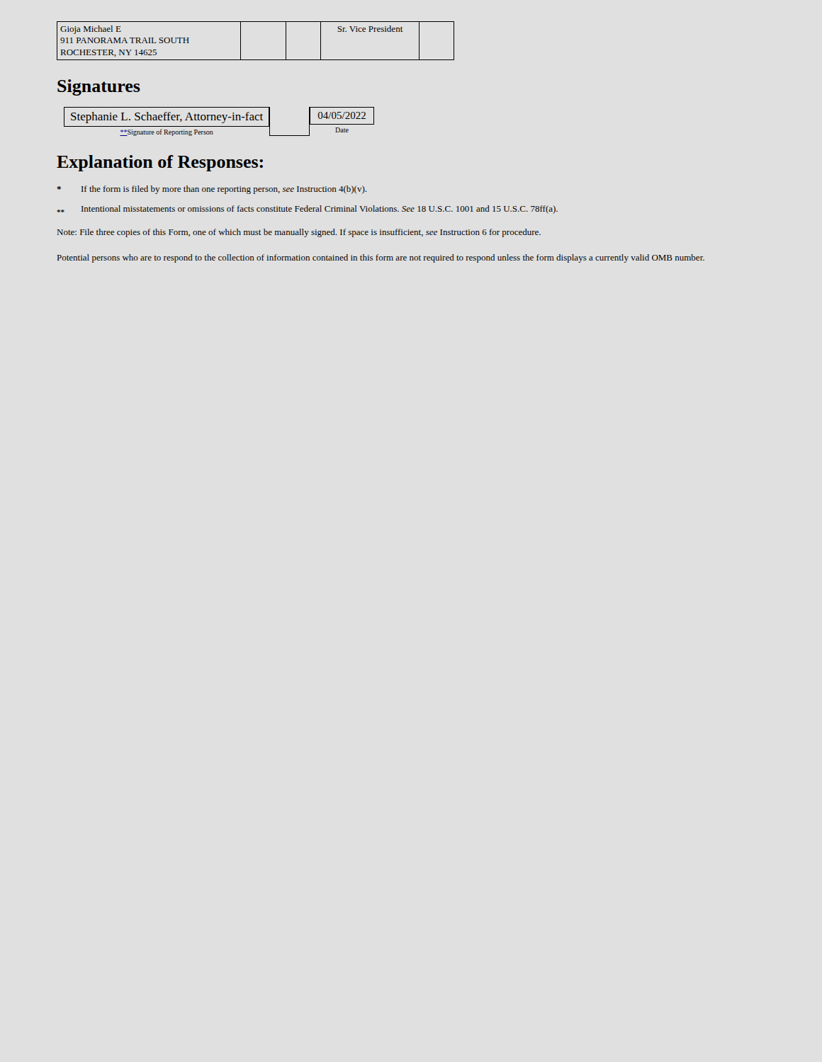| Gioja Michael E 911 PANORAMA TRAIL SOUTH ROCHESTER, NY 14625 | | | Sr. Vice President | |
Signatures
| Stephanie L. Schaeffer, Attorney-in-fact ** Signature of Reporting Person | | 04/05/2022 Date |
Explanation of Responses:
*If the form is filed by more than one reporting person, see Instruction 4(b)(v).
**Intentional misstatements or omissions of facts constitute Federal Criminal Violations. See 18 U.S.C. 1001 and 15 U.S.C. 78ff(a).
Note: File three copies of this Form, one of which must be manually signed. If space is insufficient, see Instruction 6 for procedure.
Potential persons who are to respond to the collection of information contained in this form are not required to respond unless the form displays a currently valid OMB number.